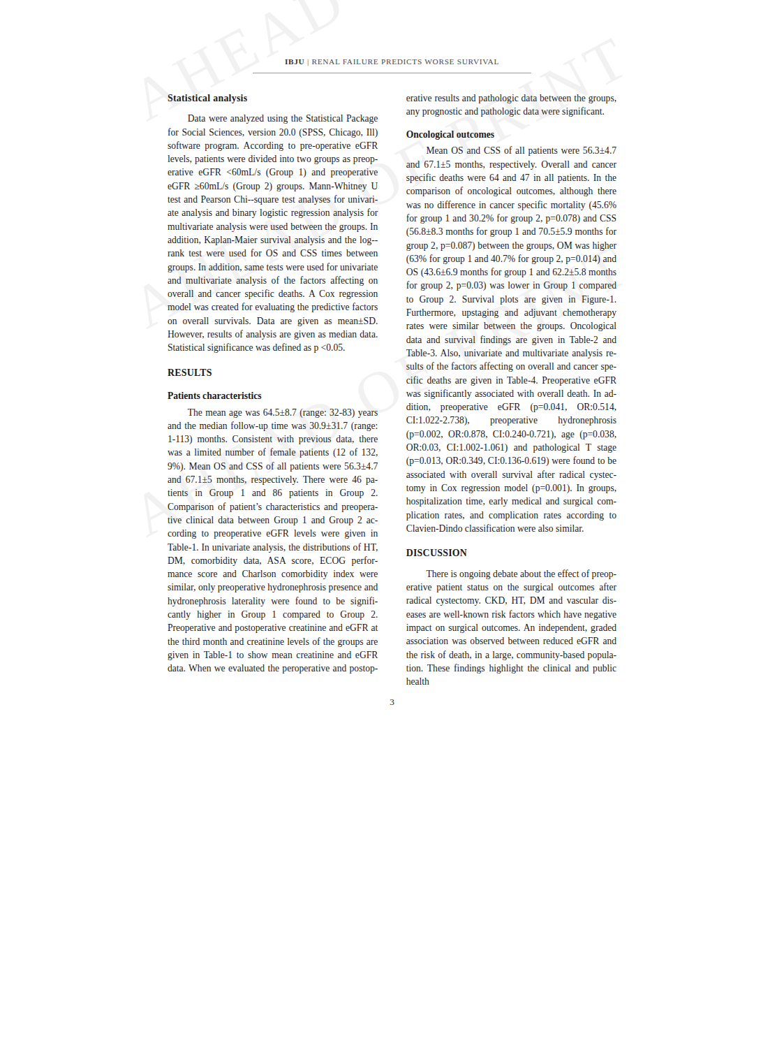AHEAD OF PRINT AHEAD OF PRINT AHEAD OF PRINT
IBJU | Renal Failure Predicts Worse Survival
Statistical analysis
Data were analyzed using the Statistical Package for Social Sciences, version 20.0 (SPSS, Chicago, Ill) software program. According to pre-operative eGFR levels, patients were divided into two groups as preoperative eGFR <60mL/s (Group 1) and preoperative eGFR ≥60mL/s (Group 2) groups. Mann-Whitney U test and Pearson Chi--square test analyses for univariate analysis and binary logistic regression analysis for multivariate analysis were used between the groups. In addition, Kaplan-Maier survival analysis and the log--rank test were used for OS and CSS times between groups. In addition, same tests were used for univariate and multivariate analysis of the factors affecting on overall and cancer specific deaths. A Cox regression model was created for evaluating the predictive factors on overall survivals. Data are given as mean±SD. However, results of analysis are given as median data. Statistical significance was defined as p <0.05.
Results
Patients characteristics
The mean age was 64.5±8.7 (range: 32-83) years and the median follow-up time was 30.9±31.7 (range: 1-113) months. Consistent with previous data, there was a limited number of female patients (12 of 132, 9%). Mean OS and CSS of all patients were 56.3±4.7 and 67.1±5 months, respectively. There were 46 patients in Group 1 and 86 patients in Group 2. Comparison of patient’s characteristics and preoperative clinical data between Group 1 and Group 2 according to preoperative eGFR levels were given in Table-1. In univariate analysis, the distributions of HT, DM, comorbidity data, ASA score, ECOG performance score and Charlson comorbidity index were similar, only preoperative hydronephrosis presence and hydronephrosis laterality were found to be significantly higher in Group 1 compared to Group 2. Preoperative and postoperative creatinine and eGFR at the third month and creatinine levels of the groups are given in Table-1 to show mean creatinine and eGFR data. When we evaluated the peroperative and postoperative results and pathologic data between the groups, any prognostic and pathologic data were significant.
Oncological outcomes
Mean OS and CSS of all patients were 56.3±4.7 and 67.1±5 months, respectively. Overall and cancer specific deaths were 64 and 47 in all patients. In the comparison of oncological outcomes, although there was no difference in cancer specific mortality (45.6% for group 1 and 30.2% for group 2, p=0.078) and CSS (56.8±8.3 months for group 1 and 70.5±5.9 months for group 2, p=0.087) between the groups, OM was higher (63% for group 1 and 40.7% for group 2, p=0.014) and OS (43.6±6.9 months for group 1 and 62.2±5.8 months for group 2, p=0.03) was lower in Group 1 compared to Group 2. Survival plots are given in Figure-1. Furthermore, upstaging and adjuvant chemotherapy rates were similar between the groups. Oncological data and survival findings are given in Table-2 and Table-3. Also, univariate and multivariate analysis results of the factors affecting on overall and cancer specific deaths are given in Table-4. Preoperative eGFR was significantly associated with overall death. In addition, preoperative eGFR (p=0.041, OR:0.514, CI:1.022-2.738), preoperative hydronephrosis (p=0.002, OR:0.878, CI:0.240-0.721), age (p=0.038, OR:0.03, CI:1.002-1.061) and pathological T stage (p=0.013, OR:0.349, CI:0.136-0.619) were found to be associated with overall survival after radical cystectomy in Cox regression model (p=0.001). In groups, hospitalization time, early medical and surgical complication rates, and complication rates according to Clavien-Dindo classification were also similar.
Discussion
There is ongoing debate about the effect of preoperative patient status on the surgical outcomes after radical cystectomy. CKD, HT, DM and vascular diseases are well-known risk factors which have negative impact on surgical outcomes. An independent, graded association was observed between reduced eGFR and the risk of death, in a large, community-based population. These findings highlight the clinical and public health
3